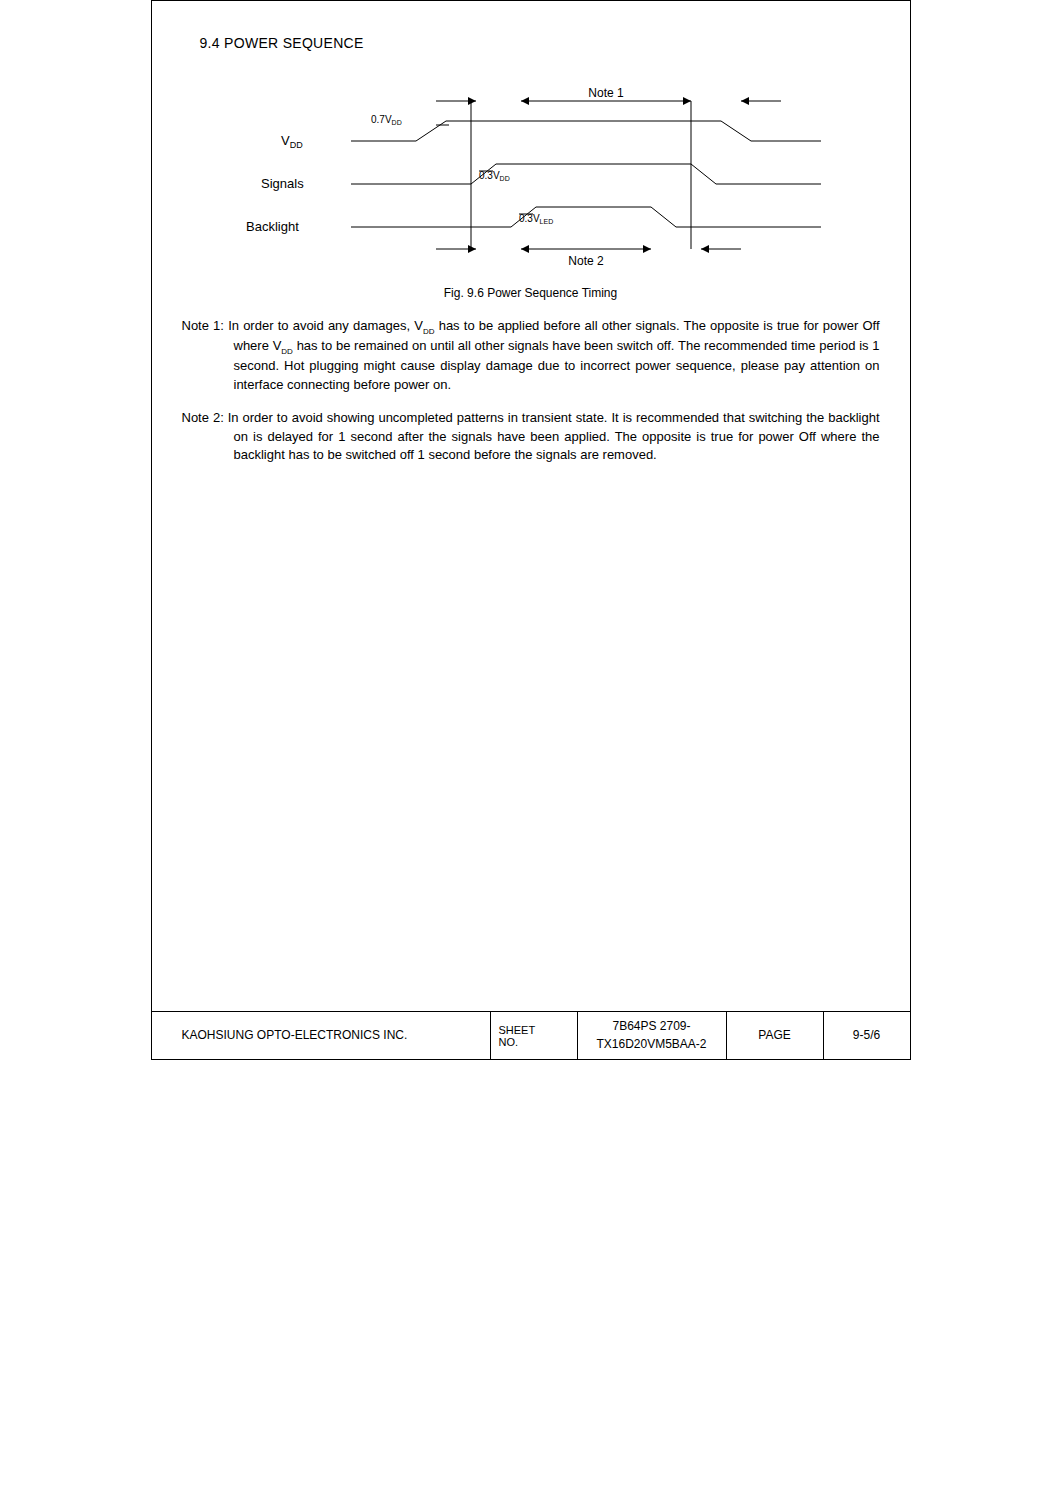9.4 POWER SEQUENCE
Note 1 Note 2 VDD Signals Backlight 0.7VDD 0.3VDD 0.3VLED
Fig. 9.6 Power Sequence Timing
Note 1: In order to avoid any damages, VDD has to be applied before all other signals. The opposite is true for power Off where VDD has to be remained on until all other signals have been switch off. The recommended time period is 1 second. Hot plugging might cause display damage due to incorrect power sequence, please pay attention on interface connecting before power on.
Note 2: In order to avoid showing uncompleted patterns in transient state. It is recommended that switching the backlight on is delayed for 1 second after the signals have been applied. The opposite is true for power Off where the backlight has to be switched off 1 second before the signals are removed.
KAOHSIUNG OPTO-ELECTRONICS INC.
SHEET NO.
7B64PS 2709-TX16D20VM5BAA-2
PAGE
9-5/6